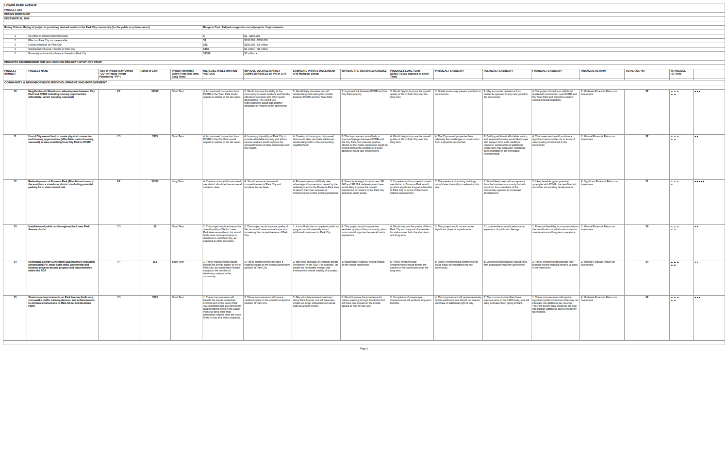| LOWER PARK AVENUE |
| PROJECT LIST |
| DESIGN WORKSHOP |
| DECEMBER 31, 2009 |
| Rating Criteria: Rating of project in producing desired results in the Park City community (for the public or private sector) | Range in Cost: Ballpark ranges for cost of projects / improvements | |
| 1 | No effect in creating desired results | $ | $1 - $100,000 | |
| 2 | Effect on Park City not measurable | $$ | $100,000 - $500,000 | |
| 3 | Limited influence on Park City | $$$ | $500,000 - $1 million | |
| 4 | Substantial influence / benefit to Park City | $$$$ | $1 million - $5 million | |
| 5 | Extremely substantial influence / benefit to Park City | $$$$$ | $5 million + | |
| PROJECTS RECOMMENDED FOR INCLUSION ON PROJECT LIST BY CITY STAFF |
| PROJECT NUMBER | PROJECT NAME | Type of Project (City-Owned "CO" or Public-Private Partnership "PP") | Range in Cost | Project Timeframe (Short Term, Mid Term, Long Term) | INCREASE IN DESTINATION VISITORS | IMPROVE OVERALL MARKET COMPETITIVENESS OF PARK CITY | STIMULATE PRIVATE INVESTMENT (The Multiplier Effect) | IMPROVE THE VISITOR EXPERIENCE | PRODUCES LONG TERM BENEFITS (as opposed to Short Term) | PHYSICAL FEASIBILITY | POLITICAL FEASIBILITY | FINANCIAL FEASIBILITY | FINANCIAL RETURN | TOTAL (XX / 45) | INTANGIBLE RETURN | |
| COMMUNITY & NEIGHBORHOOD REDEVELOPMENT AND IMPROVEMENT |
| 10 | Neighborhood / Mixed-use redevelopment between City Park and PCMR including housing opportunities (affordable, senior housing, seasonal) | PP | $$$$$ | Short Term | 4: An improved connection from PCMR to the Town Park would appeal to visitors to the ski resort. | 5: Would improve the ability of the community to retain workers and thereby effectively compete with other resort destinations. The mixed-use redevelopment would add another attraction for visitors to the community. | 5: Would likely stimulate spin-off residential growth along the corridor between PCMR and the Town Park. | 3: Improved link between PCMR and the City Park amenity. | 5: Would help to improve the overall quality of life in Park City over the long term. | 3: Grade issues may present problems in construction. | 3: May encounter resistance from residents opposed to any new growth in the community. | 4: The project should spur additional residential construction near PCMR and the Town Park and therefore result in overall financial feasibility. | 2: Moderate Financial Return on Investment | 37 | ▲▲▲ ▲▲ | ●●● |
| 11 | Use of City-owned land to create physical connection and housing opportunities (affordable, senior housing, seasonal) in area stretching from City Park to PCMR | CO | $$$$ | Short Term | 4: An improved connection from PCMR to the City Park would appeal to visitors to the ski resort. | 4: Improving the ability of Park City to provide affordable housing and attract service workers would improve the competitiveness of local businesses and the resorts. | 4: Creation of housing on city-owned land would likely stimulate additional residential growth in the surrounding neighborhood. | 3: This improvement would help to improve linkages between PCMR and the City Park, but potential positive effects on the visitor experience would be limited without the creation of a more complete mixed-use environment. | 4: Would help to improve the overall quality of life in Park City over the long term. | 4: The City-owned properties face relatively few challenges to construction from a physical perspective. | 3: Building additional affordable, senior, and seasonal housing would likely meet with support from local residents. However, construction of additional residences may encounter resistance from neighbors in the immediate neighborhood. | 4: This investment would produce a significant return to the city in terms of new housing constructed in the community. | 2: Minimal Financial Return on Investment | 32 | ▲▲▲ ▲▲ | ●● |
| 12 | Redevelopment of Bonanza Park (Rite Aid and areas to the east) into a mixed-use district - including potential parking lot or mass transit hub. | PP | $$$$$ | Long Term | 4: Creation of an additional mixed-use district should enhance overall visitation rates. | 4: Should enhance the overall competitiveness of Park City and increase the tax base. | 4: Private investors will likely take advantage of momentum created by the redevelopment in the Bonanza Park area to launch their own ventures or improvements to their existing properties. | 4: Given its strategic location near SR 248 and SR 224, redevelopment here would likely improve the overall experience for visitors to the Park City and Deer Valley areas. | 5: Completion of a successful mixed-use district in Bonanza Park would produce significant long-term benefits to Park City in terms of direct and indirect development. | 3: The presence of existing buildings complicates the ability to redevelop this site. | 2: Would likely meet with acceptance from the business community but with suspicion from members of the community opposed to increased development. | 3: Likely feasible, given potential synergies with PCMR, the new Marriott, and other surrounding developments. | 4: Significant Financial Return on Investment | 31 | ▲▲▲ ▲ | ●●●●● |
| 13 | Installation of public art throughout the Lower Park Avenue district | CO | $$ | Short Term | 2: This project would enhance the overall quality of life for Lower Park Avenue residents, but would likely have minimal impacts on decisions to visit Park City, as opposed to other amenities. | 2: This project would improve quality of life, but would have minimal impacts in increasing the competitiveness of Park City. | 1: It is unlikely that a completed public art program would materially attract additional investment to Park City. | 4: This project would improve the aesthetic quality of the community, which in turn would improve the overall visitor experience. | 4: Would improve the quality of life in Park City and the pool of amenities for visitors over both the short term and long term. | 5: This project would not encounter significant physical impediments. | 5: Local residents would welcome an expansion of public art offerings. | 1: Financial feasibility is uncertain without the identification of additional monies for maintenance and long-term operations. | 2: Minimal Financial Return on Investment | 26 | ▲▲▲ ▲▲ | ●● |
| 14 | Renewable Energy Generation Opportunities: Including constructing PV, small-scale wind, geothermal and biomass projects around projects and improvements within the RDA | PP | $$$ | Short Term | 1: These improvements would benefit the overall quality of life in Park City, but would have limited impact on the number of destination visitors in the community. | 1: These improvements will have a modest impact on the overall competitive position of Park City. | 2: May help stimulate or enhance private investment in the RDA. For example, tax credits for renewable energy may enhance the overall viability of a project. | 1: Would have relatively limited impact on the visitor experience. | 5: These environmental enhancements would benefit the citizens of the community over the long term. | 5: These environmental improvements could easily be integrated into the community. | 5: Environmental initiatives would meet with acceptance from the community. | 2: These environmental projects may produce limited financial returns, at least in the short term. | 2: Minimal Financial Return on Investment | 24 | ▲▲▲ ▲▲ | ●● |
| 15 | Streetscape improvements on Park Avenue (bulb outs, crosswalks, traffic calming devices, and enhancements to physical connections to Main Street and Bonanza Park). | CO | $$$$ | Short Term | 1: These improvements will benefit the overall pedestrian environment in the Lower Park Ave neighborhood, but will benefit local residents living in the Lower Park Ave area more than destination visitors (who are more likely to stay at a resort property). | 3: These improvements will have a modest impact on the overall competitive position of Park City. | 3: May stimulate private investment along Park Avenue, but will have less impact on larger redevelopment areas such as around PCMR. | 2: Would improve the experience for visitors passing through this district but will have less impact on the overall appeal or feel of Park City. | 3: Completion of streetscape improvements will produce long-term benefits. | 4: This improvement will require relatively limited earthwork and should not require purchase of additional right of way. | 5: The community identified these improvements in the 1993 study, and will likely embrace them going forward. | 1: These improvements will require significant public investment that may not translate into additional tax revenue. They will benefit local residents but may not produce additional sales or property tax receipts. | 4: Moderate Financial Return on Investment | 22 | ▲▲▲ ▲▲ | ●●● |
Page 2